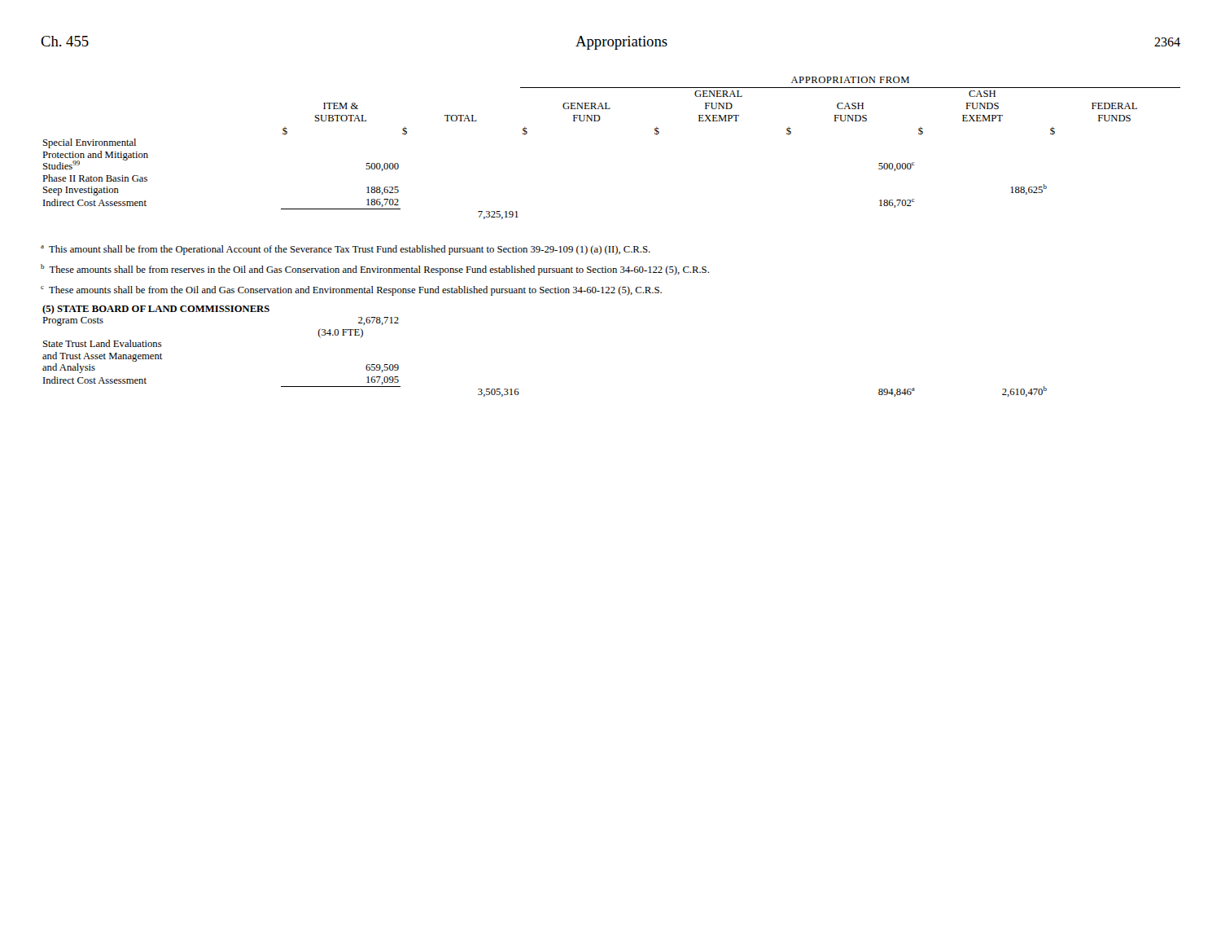Ch. 455
Appropriations
2364
| | | | APPROPRIATION FROM |
| | ITEM & SUBTOTAL | TOTAL | GENERAL FUND | GENERAL FUND EXEMPT | CASH FUNDS | CASH FUNDS EXEMPT | FEDERAL FUNDS |
| | $ | $ | $ | $ | $ | $ | $ |
| Special Environmental | | | | | | | |
| Protection and Mitigation | | | | | | | |
| Studies 99 | 500,000 | | | | 500,000 c | | |
| Phase II Raton Basin Gas | | | | | | | |
| Seep Investigation | 188,625 | | | | | 188,625 b | |
| Indirect Cost Assessment | 186,702 | | | | 186,702 c | | |
| | | 7,325,191 | | | | | |
a This amount shall be from the Operational Account of the Severance Tax Trust Fund established pursuant to Section 39-29-109 (1) (a) (II), C.R.S.
b These amounts shall be from reserves in the Oil and Gas Conservation and Environmental Response Fund established pursuant to Section 34-60-122 (5), C.R.S.
c These amounts shall be from the Oil and Gas Conservation and Environmental Response Fund established pursuant to Section 34-60-122 (5), C.R.S.
| (5) STATE BOARD OF LAND COMMISSIONERS |
| Program Costs | 2,678,712 | | | | | | |
| | (34.0 FTE) | | | | | | |
| State Trust Land Evaluations | | | | | | | |
| and Trust Asset Management | | | | | | | |
| and Analysis | 659,509 | | | | | | |
| Indirect Cost Assessment | 167,095 | | | | | | |
| | | 3,505,316 | | | 894,846 a | 2,610,470 b | |